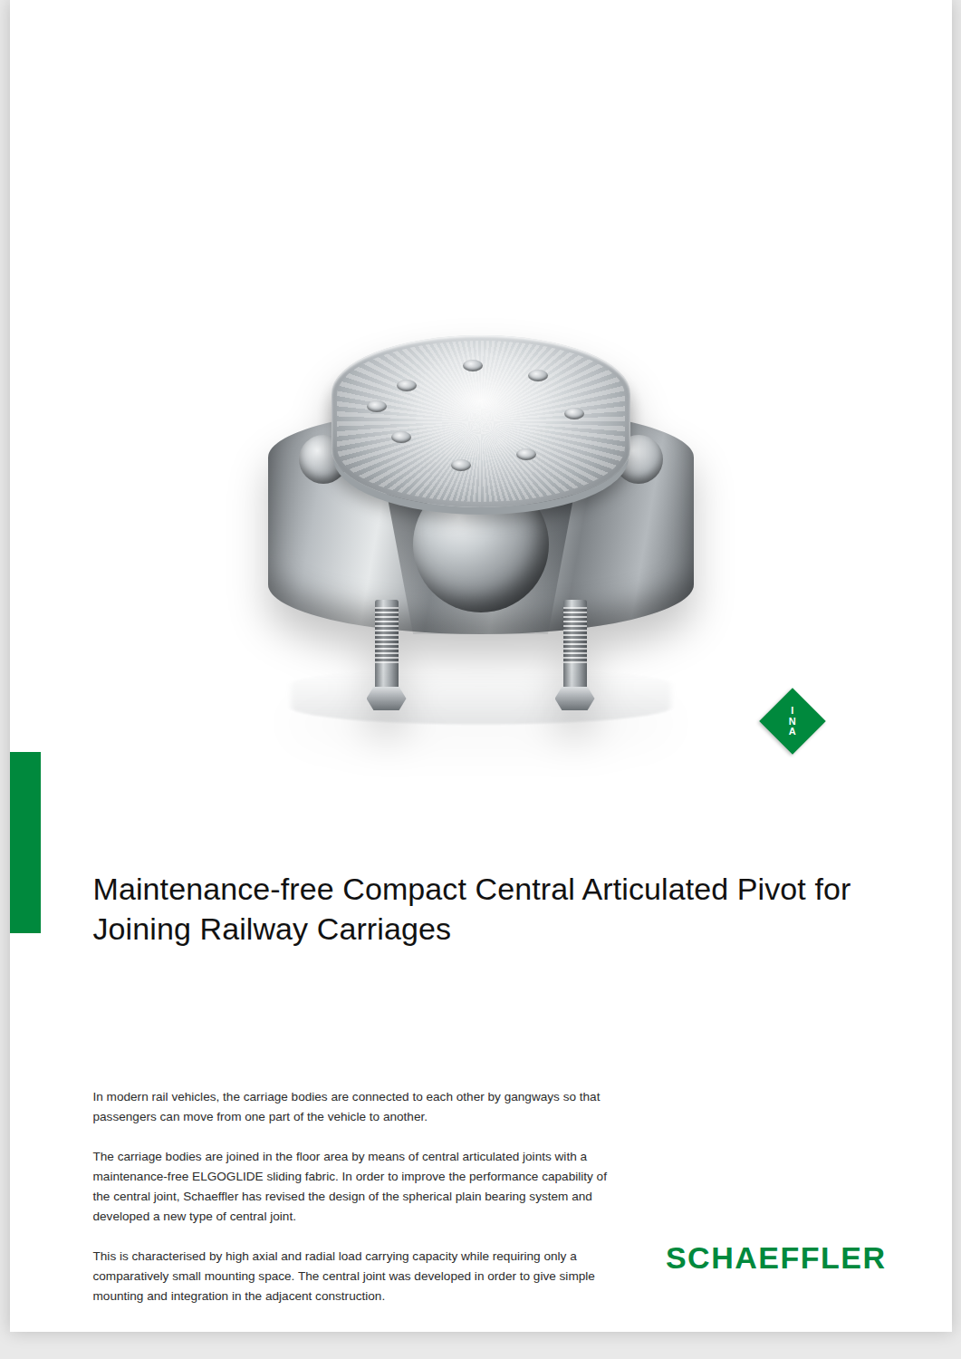I
N
A
Maintenance-free Compact Central Articulated Pivot for Joining Railway Carriages
In modern rail vehicles, the carriage bodies are connected to each other by gangways so that passengers can move from one part of the vehicle to another.
The carriage bodies are joined in the floor area by means of central articulated joints with a maintenance-free ELGOGLIDE sliding fabric. In order to improve the performance capability of the central joint, Schaeffler has revised the design of the spherical plain bearing system and developed a new type of central joint.
This is characterised by high axial and radial load carrying capacity while requiring only a comparatively small mounting space. The central joint was developed in order to give simple mounting and integration in the adjacent construction.
SCHAEFFLER